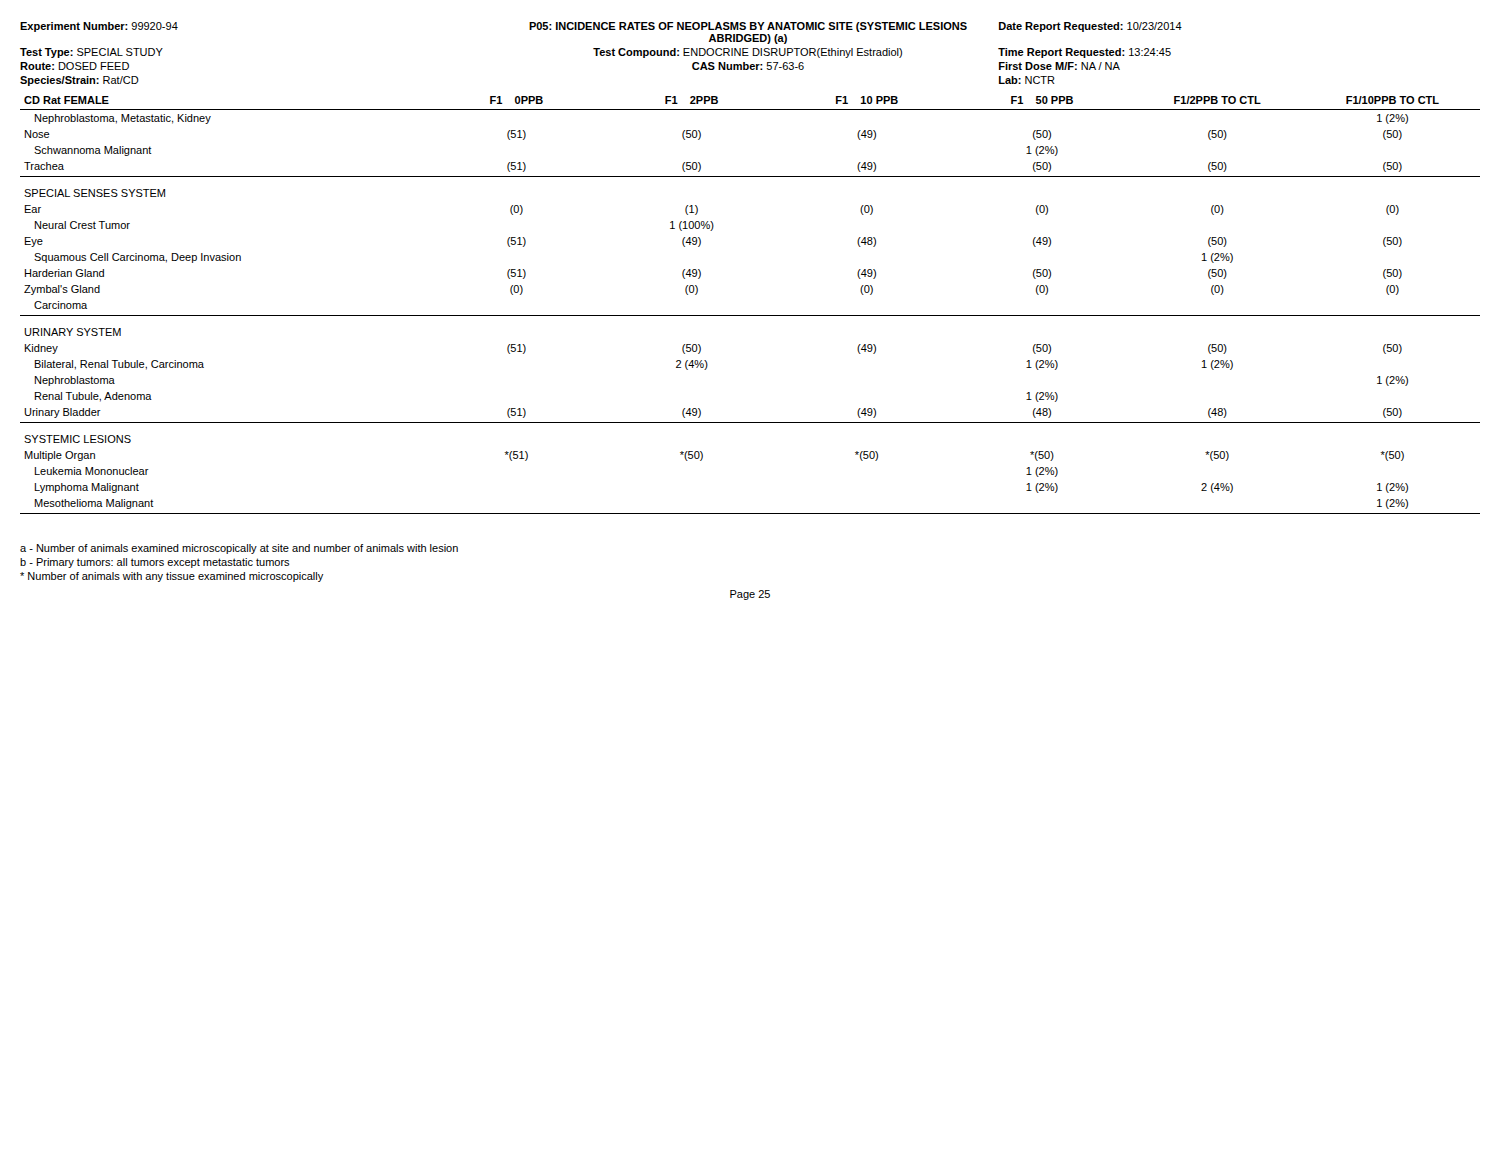| Experiment Number: 99920-94 | P05: INCIDENCE RATES OF NEOPLASMS BY ANATOMIC SITE (SYSTEMIC LESIONS ABRIDGED) (a) | Date Report Requested: 10/23/2014 |
| Test Type: SPECIAL STUDY | Test Compound: ENDOCRINE DISRUPTOR(Ethinyl Estradiol) | Time Report Requested: 13:24:45 |
| Route: DOSED FEED | CAS Number: 57-63-6 | First Dose M/F: NA / NA |
| Species/Strain: Rat/CD | | Lab: NCTR |
| CD Rat FEMALE | F1 0PPB | F1 2PPB | F1 10 PPB | F1 50 PPB | F1/2PPB TO CTL | F1/10PPB TO CTL |
| Nephroblastoma, Metastatic, Kidney | | | | | | 1 (2%) |
| Nose | (51) | (50) | (49) | (50) | (50) | (50) |
| Schwannoma Malignant | | | | 1 (2%) | | |
| Trachea | (51) | (50) | (49) | (50) | (50) | (50) |
| SPECIAL SENSES SYSTEM | | | | | | |
| Ear | (0) | (1) | (0) | (0) | (0) | (0) |
| Neural Crest Tumor | | 1 (100%) | | | | |
| Eye | (51) | (49) | (48) | (49) | (50) | (50) |
| Squamous Cell Carcinoma, Deep Invasion | | | | | 1 (2%) | |
| Harderian Gland | (51) | (49) | (49) | (50) | (50) | (50) |
| Zymbal's Gland | (0) | (0) | (0) | (0) | (0) | (0) |
| Carcinoma | | | | | | |
| URINARY SYSTEM | | | | | | |
| Kidney | (51) | (50) | (49) | (50) | (50) | (50) |
| Bilateral, Renal Tubule, Carcinoma | | 2 (4%) | | 1 (2%) | 1 (2%) | |
| Nephroblastoma | | | | | | 1 (2%) |
| Renal Tubule, Adenoma | | | | 1 (2%) | | |
| Urinary Bladder | (51) | (49) | (49) | (48) | (48) | (50) |
| SYSTEMIC LESIONS | | | | | | |
| Multiple Organ | *(51) | *(50) | *(50) | *(50) | *(50) | *(50) |
| Leukemia Mononuclear | | | | 1 (2%) | | |
| Lymphoma Malignant | | | | 1 (2%) | 2 (4%) | 1 (2%) |
| Mesothelioma Malignant | | | | | | 1 (2%) |
a - Number of animals examined microscopically at site and number of animals with lesion
b - Primary tumors: all tumors except metastatic tumors
* Number of animals with any tissue examined microscopically
Page 25